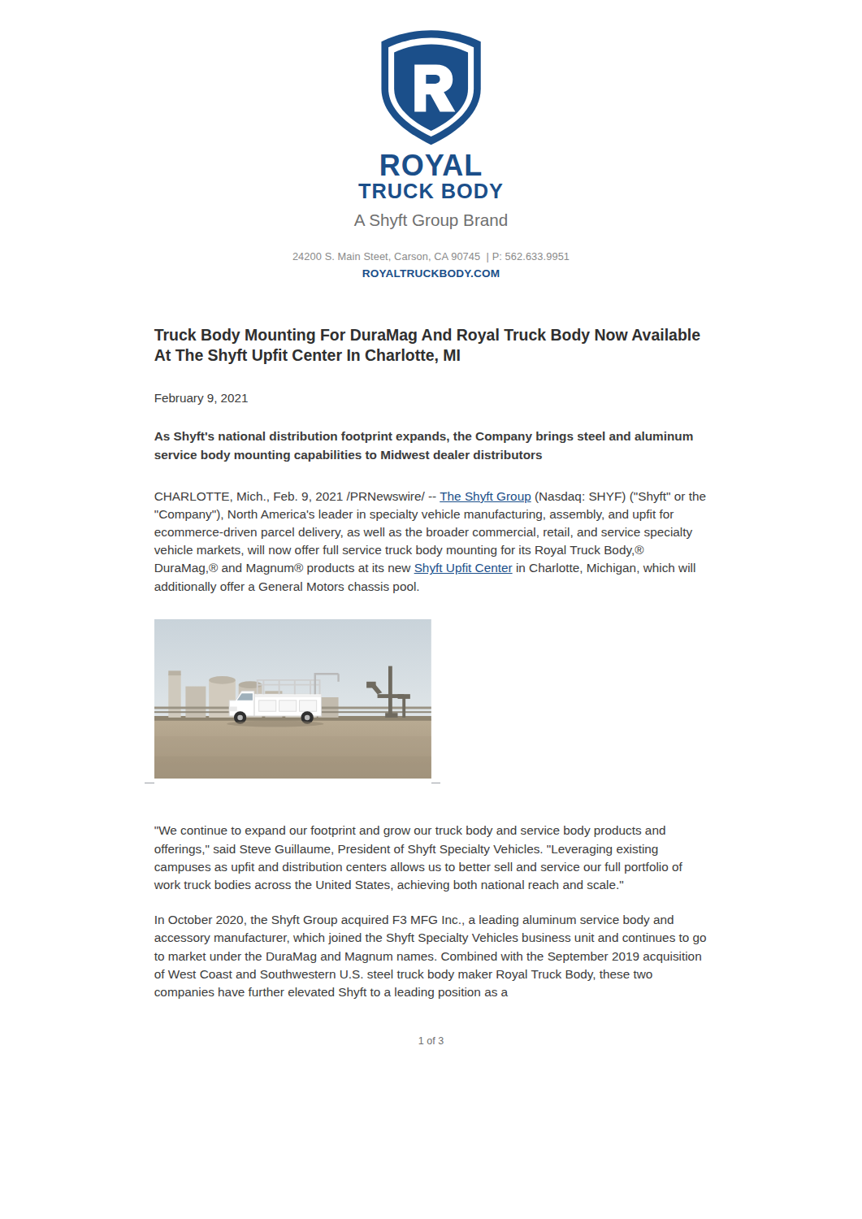ROYAL
ROYAL
TRUCK BODY
A Shyft Group Brand
24200 S. Main Steet, Carson, CA 90745 | P: 562.633.9951
ROYALTRUCKBODY.COM
Truck Body Mounting For DuraMag And Royal Truck Body Now Available At The Shyft Upfit Center In Charlotte, MI
February 9, 2021
As Shyft's national distribution footprint expands, the Company brings steel and aluminum service body mounting capabilities to Midwest dealer distributors
CHARLOTTE, Mich., Feb. 9, 2021 /PRNewswire/ -- The Shyft Group (Nasdaq: SHYF) ("Shyft" or the "Company"), North America's leader in specialty vehicle manufacturing, assembly, and upfit for ecommerce-driven parcel delivery, as well as the broader commercial, retail, and service specialty vehicle markets, will now offer full service truck body mounting for its Royal Truck Body,® DuraMag,® and Magnum® products at its new Shyft Upfit Center in Charlotte, Michigan, which will additionally offer a General Motors chassis pool.
"We continue to expand our footprint and grow our truck body and service body products and offerings," said Steve Guillaume, President of Shyft Specialty Vehicles. "Leveraging existing campuses as upfit and distribution centers allows us to better sell and service our full portfolio of work truck bodies across the United States, achieving both national reach and scale."
In October 2020, the Shyft Group acquired F3 MFG Inc., a leading aluminum service body and accessory manufacturer, which joined the Shyft Specialty Vehicles business unit and continues to go to market under the DuraMag and Magnum names. Combined with the September 2019 acquisition of West Coast and Southwestern U.S. steel truck body maker Royal Truck Body, these two companies have further elevated Shyft to a leading position as a
1 of 3